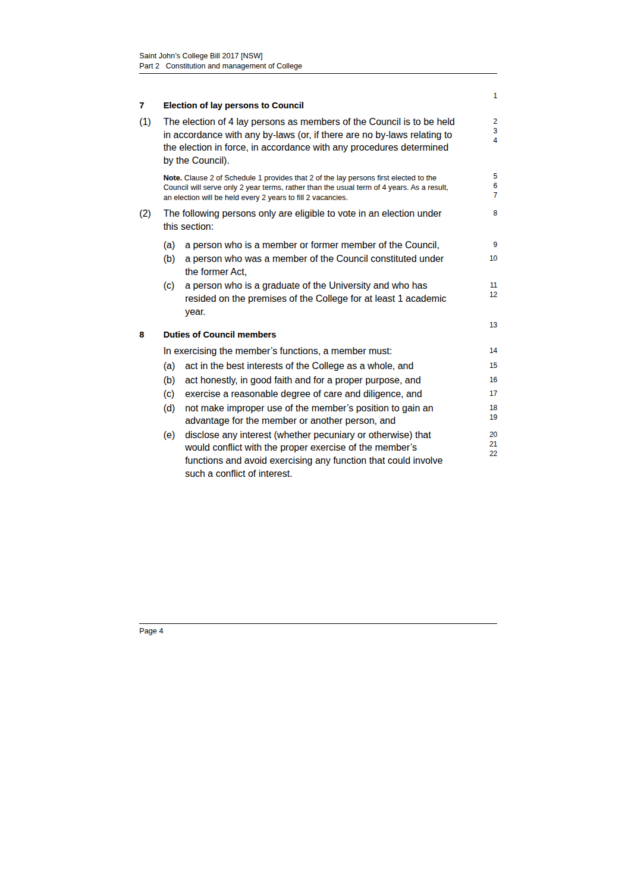Saint John’s College Bill 2017 [NSW] Part 2 Constitution and management of College
7 Election of lay persons to Council
1
(1)
The election of 4 lay persons as members of the Council is to be held in accordance with any by-laws (or, if there are no by-laws relating to the election in force, in accordance with any procedures determined by the Council).
2
3
4
Note. Clause 2 of Schedule 1 provides that 2 of the lay persons first elected to the Council will serve only 2 year terms, rather than the usual term of 4 years. As a result, an election will be held every 2 years to fill 2 vacancies.
5
6
7
(2)
The following persons only are eligible to vote in an election under this section:
8
(a)
a person who is a member or former member of the Council,
9
(b)
a person who was a member of the Council constituted under the former Act,
10
(c)
a person who is a graduate of the University and who has resided on the premises of the College for at least 1 academic year.
11
12
8 Duties of Council members
13
In exercising the member’s functions, a member must:
14
(a)
act in the best interests of the College as a whole, and
15
(b)
act honestly, in good faith and for a proper purpose, and
16
(c)
exercise a reasonable degree of care and diligence, and
17
(d)
not make improper use of the member’s position to gain an advantage for the member or another person, and
18
19
(e)
disclose any interest (whether pecuniary or otherwise) that would conflict with the proper exercise of the member’s functions and avoid exercising any function that could involve such a conflict of interest.
20
21
22
Page 4